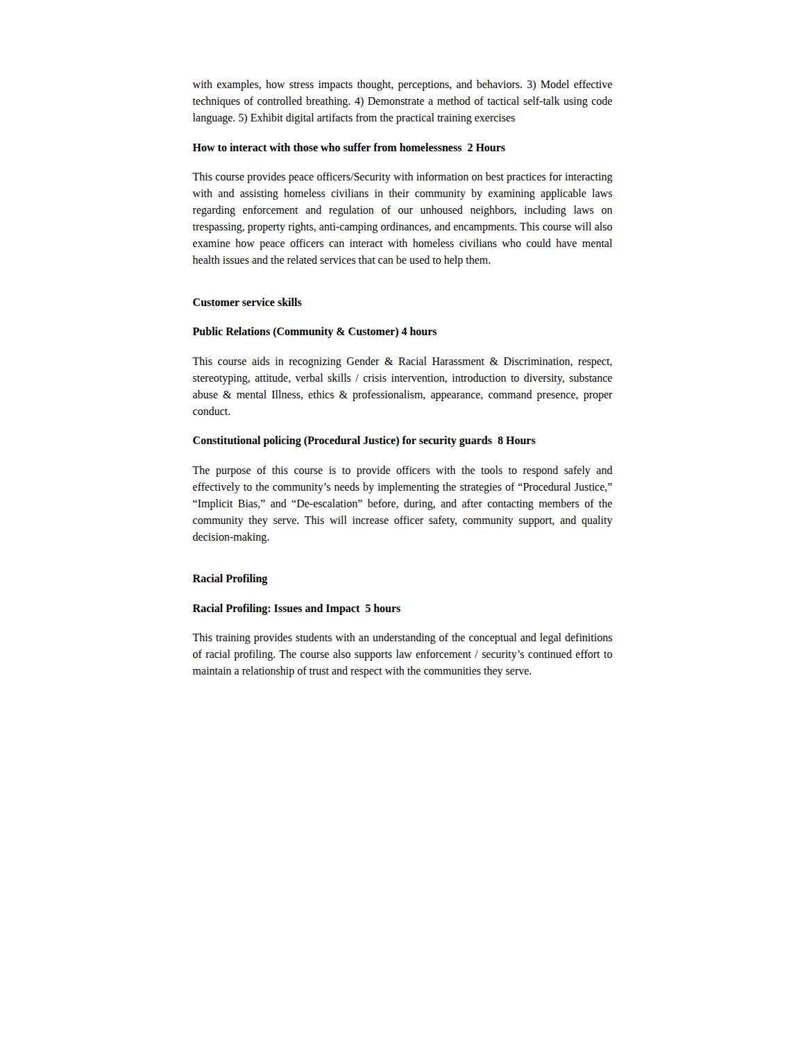with examples, how stress impacts thought, perceptions, and behaviors. 3) Model effective techniques of controlled breathing. 4) Demonstrate a method of tactical self-talk using code language. 5) Exhibit digital artifacts from the practical training exercises
How to interact with those who suffer from homelessness 2 Hours
This course provides peace officers/Security with information on best practices for interacting with and assisting homeless civilians in their community by examining applicable laws regarding enforcement and regulation of our unhoused neighbors, including laws on trespassing, property rights, anti-camping ordinances, and encampments. This course will also examine how peace officers can interact with homeless civilians who could have mental health issues and the related services that can be used to help them.
Customer service skills
Public Relations (Community & Customer) 4 hours
This course aids in recognizing Gender & Racial Harassment & Discrimination, respect, stereotyping, attitude, verbal skills / crisis intervention, introduction to diversity, substance abuse & mental Illness, ethics & professionalism, appearance, command presence, proper conduct.
Constitutional policing (Procedural Justice) for security guards 8 Hours
The purpose of this course is to provide officers with the tools to respond safely and effectively to the community’s needs by implementing the strategies of “Procedural Justice,” “Implicit Bias,” and “De-escalation” before, during, and after contacting members of the community they serve. This will increase officer safety, community support, and quality decision-making.
Racial Profiling
Racial Profiling: Issues and Impact 5 hours
This training provides students with an understanding of the conceptual and legal definitions of racial profiling. The course also supports law enforcement / security’s continued effort to maintain a relationship of trust and respect with the communities they serve.